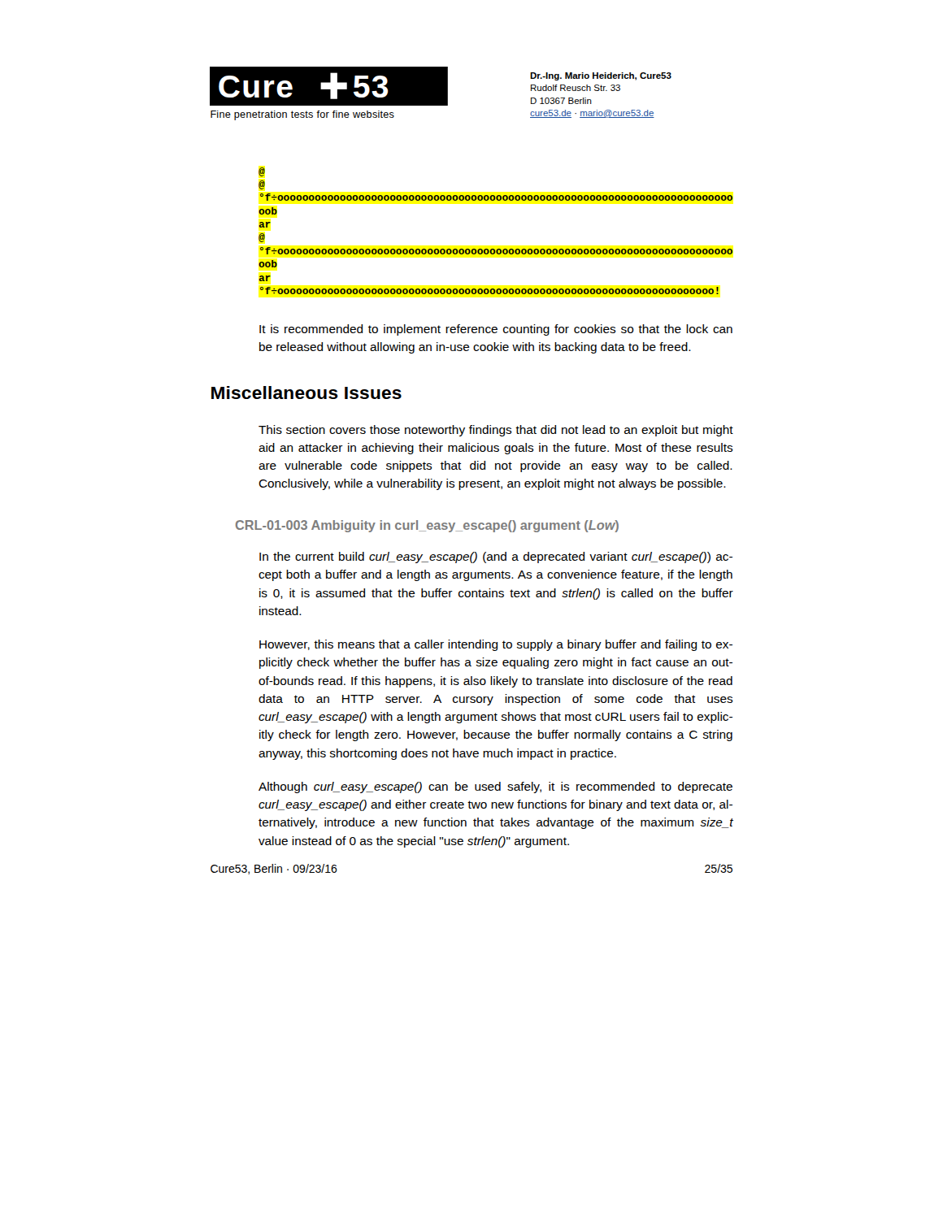Cure 53
Fine penetration tests for fine websites
Dr.-Ing. Mario Heiderich, Cure53
Rudolf Reusch Str. 33
D 10367 Berlin
cure53.de · mario@cure53.de
@
@
°f÷ooooooooooooooooooooooooooooooooooooooooooooooooooooooooooooooooooooooooooob
ar
@
°f÷ooooooooooooooooooooooooooooooooooooooooooooooooooooooooooooooooooooooooooob
ar
°f÷oooooooooooooooooooooooooooooooooooooooooooooooooooooooooooooooooooooo!
It is recommended to implement reference counting for cookies so that the lock can be released without allowing an in-use cookie with its backing data to be freed.
Miscellaneous Issues
This section covers those noteworthy findings that did not lead to an exploit but might aid an attacker in achieving their malicious goals in the future. Most of these results are vulnerable code snippets that did not provide an easy way to be called. Conclusively, while a vulnerability is present, an exploit might not always be possible.
CRL-01-003 Ambiguity in curl_easy_escape() argument (Low)
In the current build curl_easy_escape() (and a deprecated variant curl_escape()) accept both a buffer and a length as arguments. As a convenience feature, if the length is 0, it is assumed that the buffer contains text and strlen() is called on the buffer instead.
However, this means that a caller intending to supply a binary buffer and failing to explicitly check whether the buffer has a size equaling zero might in fact cause an out-of-bounds read. If this happens, it is also likely to translate into disclosure of the read data to an HTTP server. A cursory inspection of some code that uses curl_easy_escape() with a length argument shows that most cURL users fail to explicitly check for length zero. However, because the buffer normally contains a C string anyway, this shortcoming does not have much impact in practice.
Although curl_easy_escape() can be used safely, it is recommended to deprecate curl_easy_escape() and either create two new functions for binary and text data or, alternatively, introduce a new function that takes advantage of the maximum size_t value instead of 0 as the special "use strlen()" argument.
Cure53, Berlin · 09/23/16
25/35